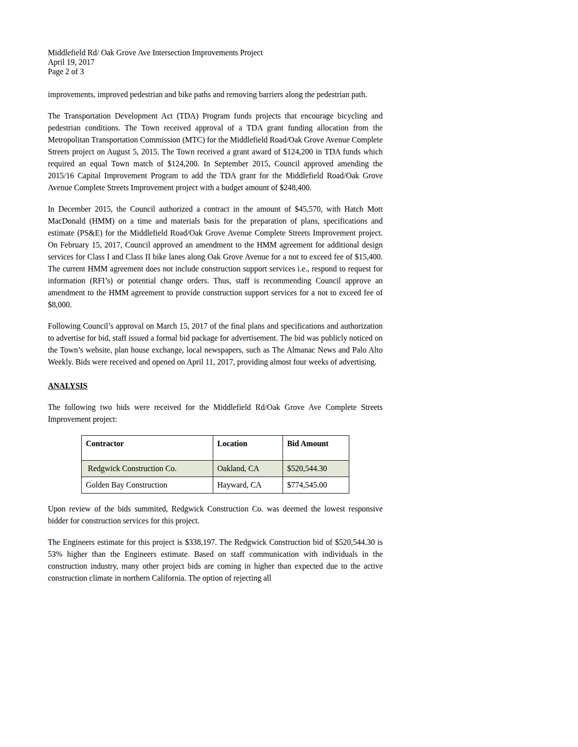Middlefield Rd/ Oak Grove Ave Intersection Improvements Project
April 19, 2017
Page 2 of 3
improvements, improved pedestrian and bike paths and removing barriers along the pedestrian path.
The Transportation Development Act (TDA) Program funds projects that encourage bicycling and pedestrian conditions. The Town received approval of a TDA grant funding allocation from the Metropolitan Transportation Commission (MTC) for the Middlefield Road/Oak Grove Avenue Complete Streets project on August 5, 2015. The Town received a grant award of $124,200 in TDA funds which required an equal Town match of $124,200. In September 2015, Council approved amending the 2015/16 Capital Improvement Program to add the TDA grant for the Middlefield Road/Oak Grove Avenue Complete Streets Improvement project with a budget amount of $248,400.
In December 2015, the Council authorized a contract in the amount of $45,570, with Hatch Mott MacDonald (HMM) on a time and materials basis for the preparation of plans, specifications and estimate (PS&E) for the Middlefield Road/Oak Grove Avenue Complete Streets Improvement project. On February 15, 2017, Council approved an amendment to the HMM agreement for additional design services for Class I and Class II bike lanes along Oak Grove Avenue for a not to exceed fee of $15,400. The current HMM agreement does not include construction support services i.e., respond to request for information (RFI’s) or potential change orders. Thus, staff is recommending Council approve an amendment to the HMM agreement to provide construction support services for a not to exceed fee of $8,000.
Following Council’s approval on March 15, 2017 of the final plans and specifications and authorization to advertise for bid, staff issued a formal bid package for advertisement. The bid was publicly noticed on the Town’s website, plan house exchange, local newspapers, such as The Almanac News and Palo Alto Weekly. Bids were received and opened on April 11, 2017, providing almost four weeks of advertising.
ANALYSIS
The following two bids were received for the Middlefield Rd/Oak Grove Ave Complete Streets Improvement project:
| Contractor | Location | Bid Amount |
| --- | --- | --- |
| Redgwick Construction Co. | Oakland, CA | $520,544.30 |
| Golden Bay Construction | Hayward, CA | $774,545.00 |
Upon review of the bids summited, Redgwick Construction Co. was deemed the lowest responsive bidder for construction services for this project.
The Engineers estimate for this project is $338,197. The Redgwick Construction bid of $520,544.30 is 53% higher than the Engineers estimate. Based on staff communication with individuals in the construction industry, many other project bids are coming in higher than expected due to the active construction climate in northern California. The option of rejecting all